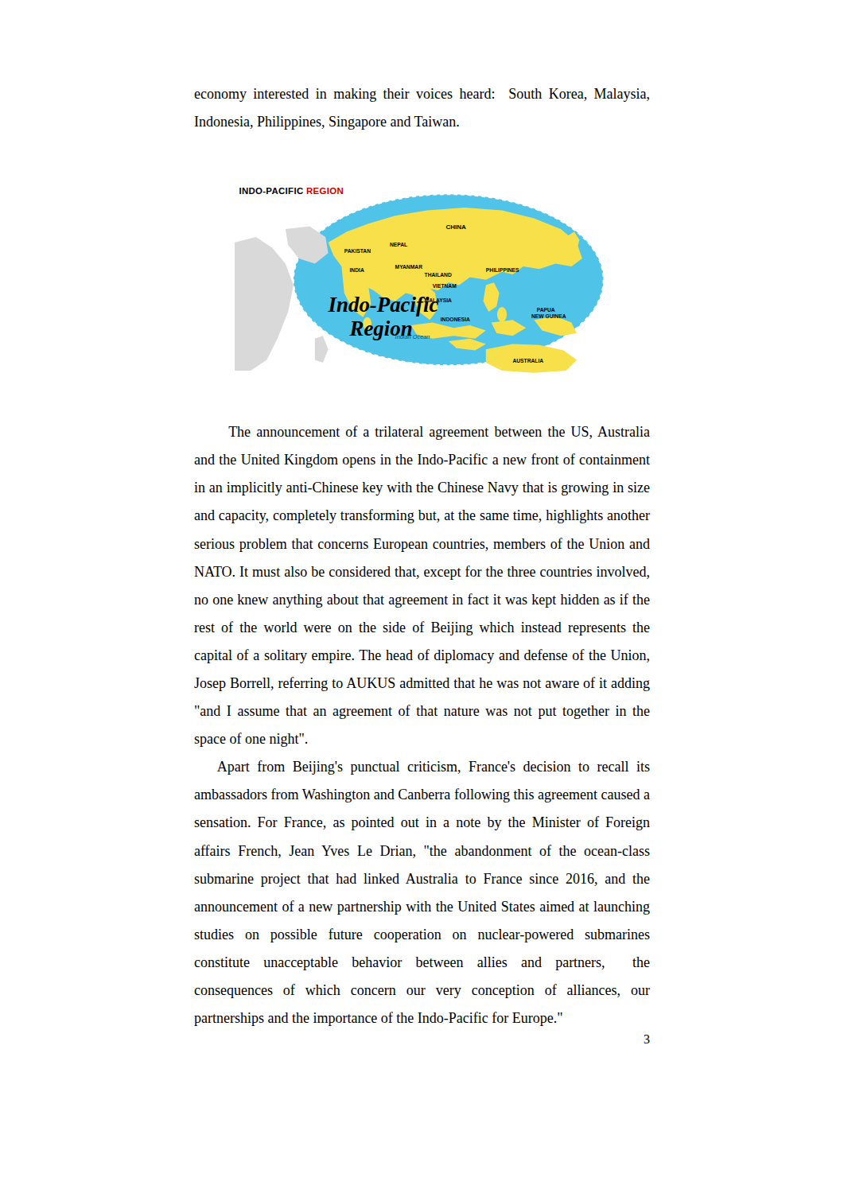economy interested in making their voices heard: South Korea, Malaysia, Indonesia, Philippines, Singapore and Taiwan.
INDO-PACIFIC REGION CHINA PAKISTAN NEPAL INDIA MYANMAR THAILAND VIETNAM MALAYSIA PHILIPPINES INDONESIA PAPUA NEW GUINEA AUSTRALIA Indian Ocean Indo-Pacific Region
The announcement of a trilateral agreement between the US, Australia and the United Kingdom opens in the Indo-Pacific a new front of containment in an implicitly anti-Chinese key with the Chinese Navy that is growing in size and capacity, completely transforming but, at the same time, highlights another serious problem that concerns European countries, members of the Union and NATO. It must also be considered that, except for the three countries involved, no one knew anything about that agreement in fact it was kept hidden as if the rest of the world were on the side of Beijing which instead represents the capital of a solitary empire. The head of diplomacy and defense of the Union, Josep Borrell, referring to AUKUS admitted that he was not aware of it adding "and I assume that an agreement of that nature was not put together in the space of one night".
Apart from Beijing's punctual criticism, France's decision to recall its ambassadors from Washington and Canberra following this agreement caused a sensation. For France, as pointed out in a note by the Minister of Foreign affairs French, Jean Yves Le Drian, "the abandonment of the ocean-class submarine project that had linked Australia to France since 2016, and the announcement of a new partnership with the United States aimed at launching studies on possible future cooperation on nuclear-powered submarines constitute unacceptable behavior between allies and partners, the consequences of which concern our very conception of alliances, our partnerships and the importance of the Indo-Pacific for Europe."
3